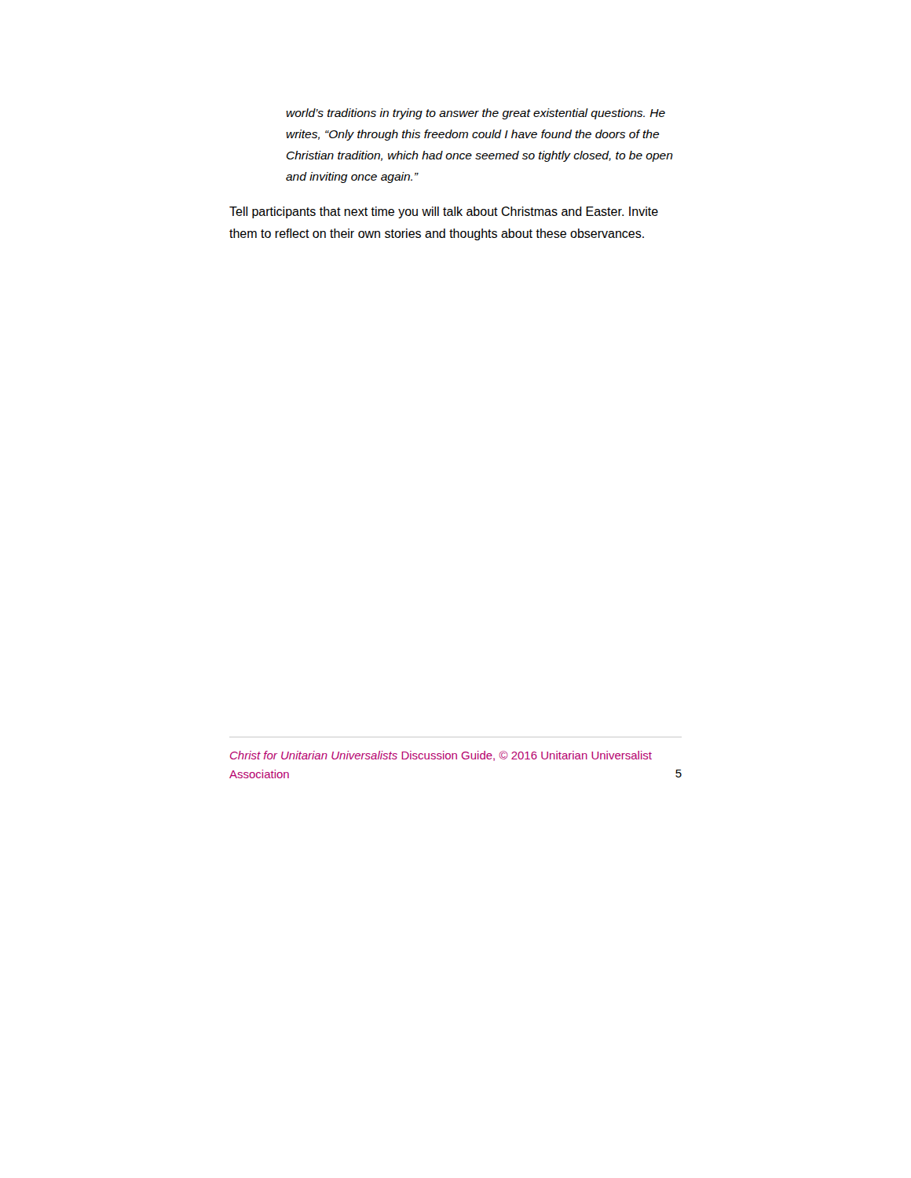world’s traditions in trying to answer the great existential questions. He writes, “Only through this freedom could I have found the doors of the Christian tradition, which had once seemed so tightly closed, to be open and inviting once again.”
Tell participants that next time you will talk about Christmas and Easter. Invite them to reflect on their own stories and thoughts about these observances.
Christ for Unitarian Universalists Discussion Guide, © 2016 Unitarian Universalist Association
5